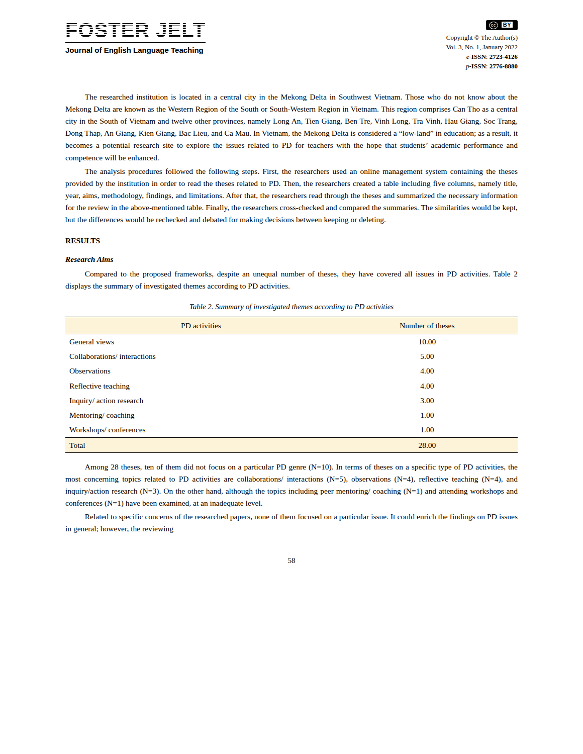FOSTER JELT
Journal of English Language Teaching
cc BY
Copyright © The Author(s) Vol. 3, No. 1, January 2022 e-ISSN: 2723-4126 p-ISSN: 2776-8880
The researched institution is located in a central city in the Mekong Delta in Southwest Vietnam. Those who do not know about the Mekong Delta are known as the Western Region of the South or South-Western Region in Vietnam. This region comprises Can Tho as a central city in the South of Vietnam and twelve other provinces, namely Long An, Tien Giang, Ben Tre, Vinh Long, Tra Vinh, Hau Giang, Soc Trang, Dong Thap, An Giang, Kien Giang, Bac Lieu, and Ca Mau. In Vietnam, the Mekong Delta is considered a “low-land” in education; as a result, it becomes a potential research site to explore the issues related to PD for teachers with the hope that students’ academic performance and competence will be enhanced.
The analysis procedures followed the following steps. First, the researchers used an online management system containing the theses provided by the institution in order to read the theses related to PD. Then, the researchers created a table including five columns, namely title, year, aims, methodology, findings, and limitations. After that, the researchers read through the theses and summarized the necessary information for the review in the above-mentioned table. Finally, the researchers cross-checked and compared the summaries. The similarities would be kept, but the differences would be rechecked and debated for making decisions between keeping or deleting.
RESULTS
Research Aims
Compared to the proposed frameworks, despite an unequal number of theses, they have covered all issues in PD activities. Table 2 displays the summary of investigated themes according to PD activities.
Table 2. Summary of investigated themes according to PD activities
| PD activities | Number of theses |
| --- | --- |
| General views | 10.00 |
| Collaborations/ interactions | 5.00 |
| Observations | 4.00 |
| Reflective teaching | 4.00 |
| Inquiry/ action research | 3.00 |
| Mentoring/ coaching | 1.00 |
| Workshops/ conferences | 1.00 |
| Total | 28.00 |
Among 28 theses, ten of them did not focus on a particular PD genre (N=10). In terms of theses on a specific type of PD activities, the most concerning topics related to PD activities are collaborations/ interactions (N=5), observations (N=4), reflective teaching (N=4), and inquiry/action research (N=3). On the other hand, although the topics including peer mentoring/ coaching (N=1) and attending workshops and conferences (N=1) have been examined, at an inadequate level.
Related to specific concerns of the researched papers, none of them focused on a particular issue. It could enrich the findings on PD issues in general; however, the reviewing
58